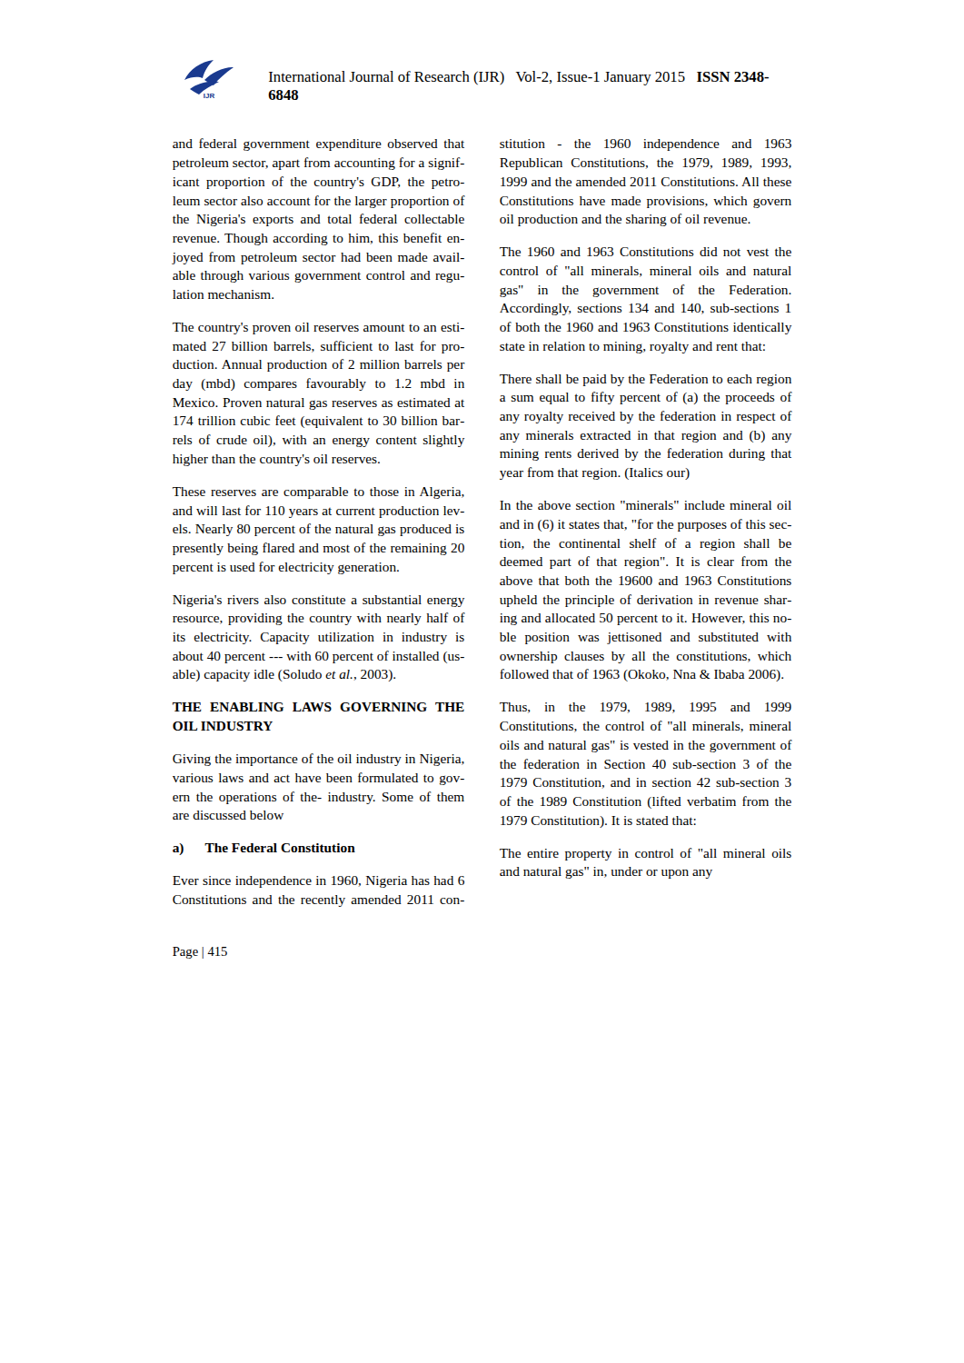IJR
International Journal of Research (IJR) Vol-2, Issue-1 January 2015 ISSN 2348-6848
and federal government expenditure observed that petroleum sector, apart from accounting for a significant proportion of the country's GDP, the petroleum sector also account for the larger proportion of the Nigeria's exports and total federal collectable revenue. Though according to him, this benefit enjoyed from petroleum sector had been made available through various government control and regulation mechanism.
The country's proven oil reserves amount to an estimated 27 billion barrels, sufficient to last for production. Annual production of 2 million barrels per day (mbd) compares favourably to 1.2 mbd in Mexico. Proven natural gas reserves as estimated at 174 trillion cubic feet (equivalent to 30 billion barrels of crude oil), with an energy content slightly higher than the country's oil reserves.
These reserves are comparable to those in Algeria, and will last for 110 years at current production levels. Nearly 80 percent of the natural gas produced is presently being flared and most of the remaining 20 percent is used for electricity generation.
Nigeria's rivers also constitute a substantial energy resource, providing the country with nearly half of its electricity. Capacity utilization in industry is about 40 percent --- with 60 percent of installed (usable) capacity idle (Soludo et al., 2003).
The Enabling Laws Governing the Oil Industry
Giving the importance of the oil industry in Nigeria, various laws and act have been formulated to govern the operations of the- industry. Some of them are discussed below
a) The Federal Constitution
Ever since independence in 1960, Nigeria has had 6 Constitutions and the recently amended 2011 constitution - the 1960 independence and 1963 Republican Constitutions, the 1979, 1989, 1993, 1999 and the amended 2011 Constitutions. All these Constitutions have made provisions, which govern oil production and the sharing of oil revenue.
The 1960 and 1963 Constitutions did not vest the control of "all minerals, mineral oils and natural gas" in the government of the Federation. Accordingly, sections 134 and 140, sub-sections 1 of both the 1960 and 1963 Constitutions identically state in relation to mining, royalty and rent that:
There shall be paid by the Federation to each region a sum equal to fifty percent of (a) the proceeds of any royalty received by the federation in respect of any minerals extracted in that region and (b) any mining rents derived by the federation during that year from that region. (Italics our)
In the above section "minerals" include mineral oil and in (6) it states that, "for the purposes of this section, the continental shelf of a region shall be deemed part of that region". It is clear from the above that both the 19600 and 1963 Constitutions upheld the principle of derivation in revenue sharing and allocated 50 percent to it. However, this noble position was jettisoned and substituted with ownership clauses by all the constitutions, which followed that of 1963 (Okoko, Nna & Ibaba 2006).
Thus, in the 1979, 1989, 1995 and 1999 Constitutions, the control of "all minerals, mineral oils and natural gas" is vested in the government of the federation in Section 40 sub-section 3 of the 1979 Constitution, and in section 42 sub-section 3 of the 1989 Constitution (lifted verbatim from the 1979 Constitution). It is stated that:
The entire property in control of "all mineral oils and natural gas" in, under or upon any
Page | 415